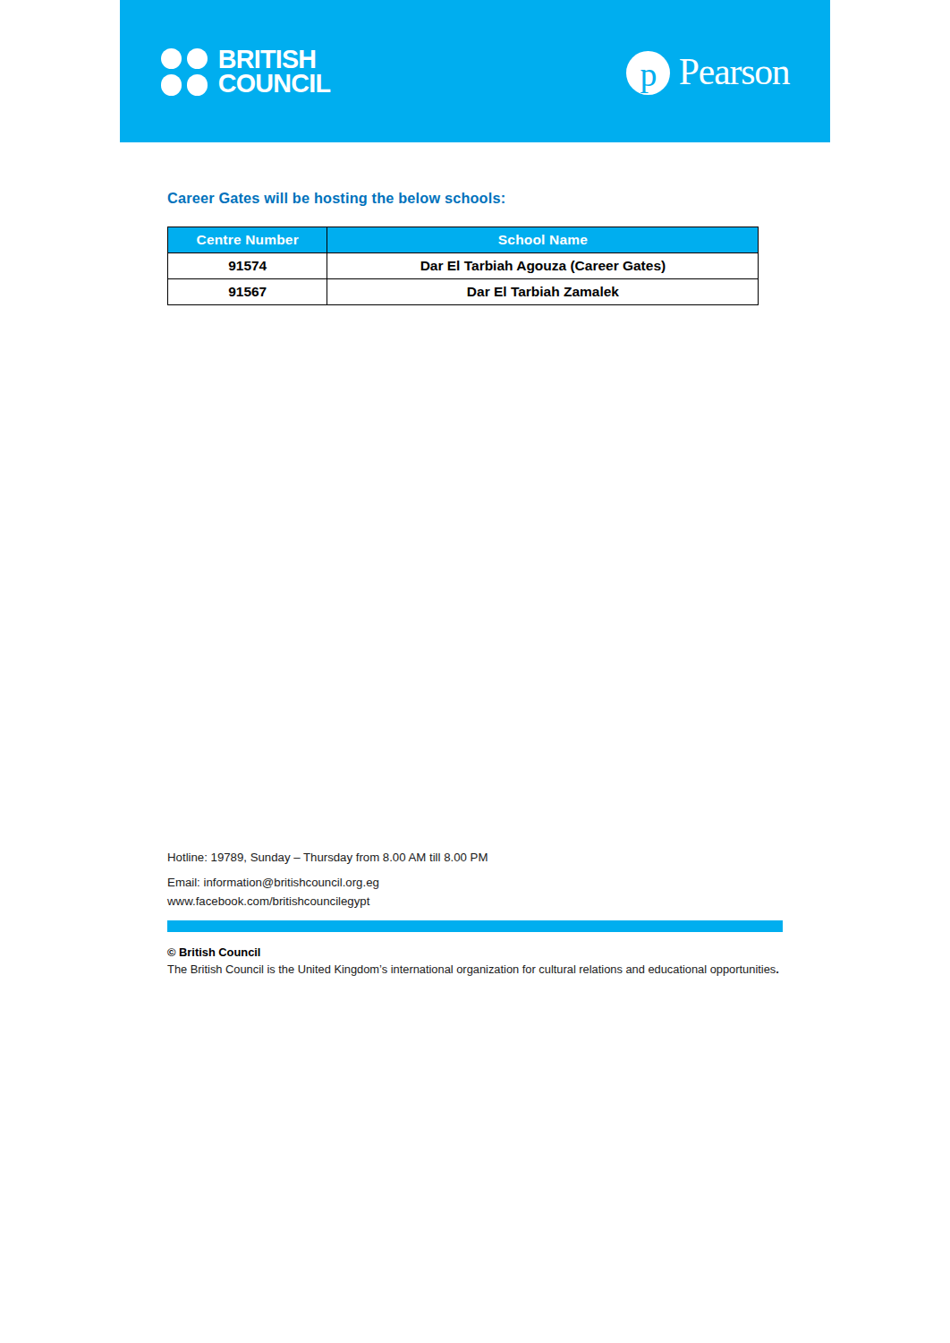BRITISH
COUNCIL
Pearson
Career Gates will be hosting the below schools:
| Centre Number | School Name |
| --- | --- |
| 91574 | Dar El Tarbiah Agouza (Career Gates) |
| 91567 | Dar El Tarbiah Zamalek |
Hotline: 19789, Sunday – Thursday from 8.00 AM till 8.00 PM
Email: information@britishcouncil.org.eg
www.facebook.com/britishcouncilegypt
© British Council
The British Council is the United Kingdom’s international organization for cultural relations and educational opportunities.